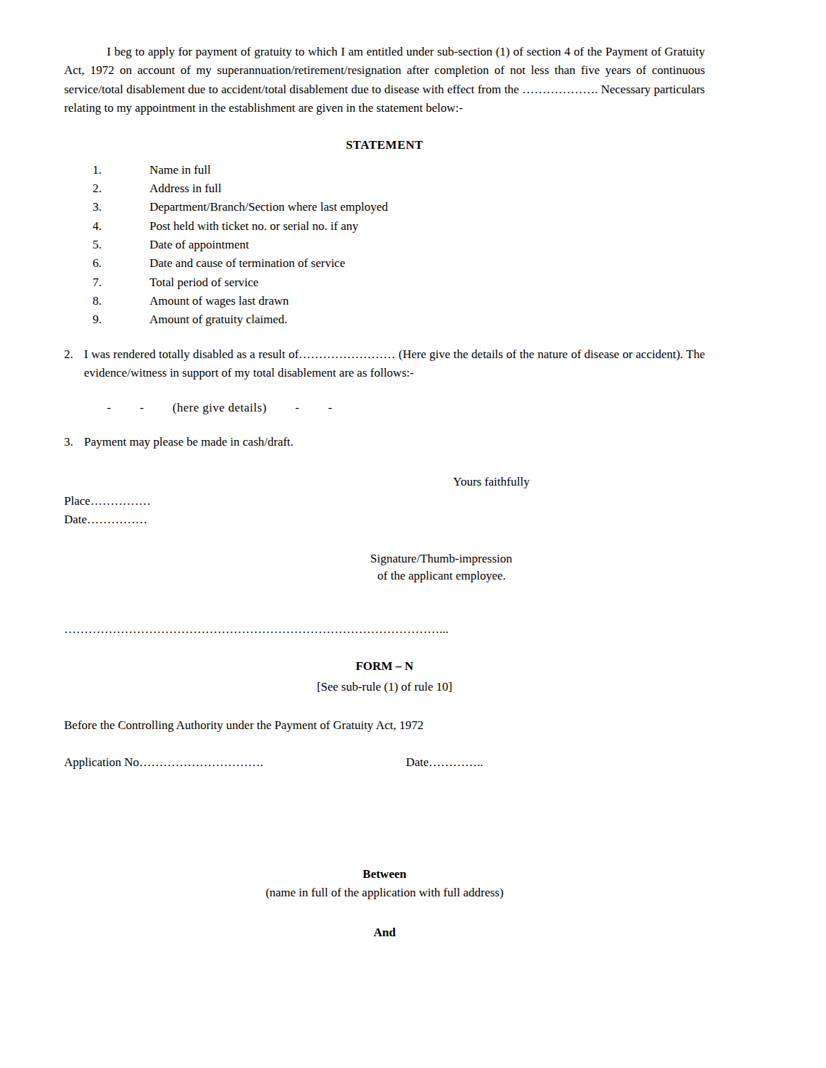I beg to apply for payment of gratuity to which I am entitled under sub-section (1) of section 4 of the Payment of Gratuity Act, 1972 on account of my superannuation/retirement/resignation after completion of not less than five years of continuous service/total disablement due to accident/total disablement due to disease with effect from the ………………. Necessary particulars relating to my appointment in the establishment are given in the statement below:-
STATEMENT
Name in full
Address in full
Department/Branch/Section where last employed
Post held with ticket no. or serial no. if any
Date of appointment
Date and cause of termination of service
Total period of service
Amount of wages last drawn
Amount of gratuity claimed.
2.
I was rendered totally disabled as a result of…………………… (Here give the details of the nature of disease or accident). The evidence/witness in support of my total disablement are as follows:-
- - (here give details) - -
3.
Payment may please be made in cash/draft.
Yours faithfully
Place……………
Date……………
Signature/Thumb-impression
of the applicant employee.
…………………………………………………………………………………...
FORM – N
[See sub-rule (1) of rule 10]
Before the Controlling Authority under the Payment of Gratuity Act, 1972
Application No………………………….
Date…………..
Between (name in full of the application with full address)
And